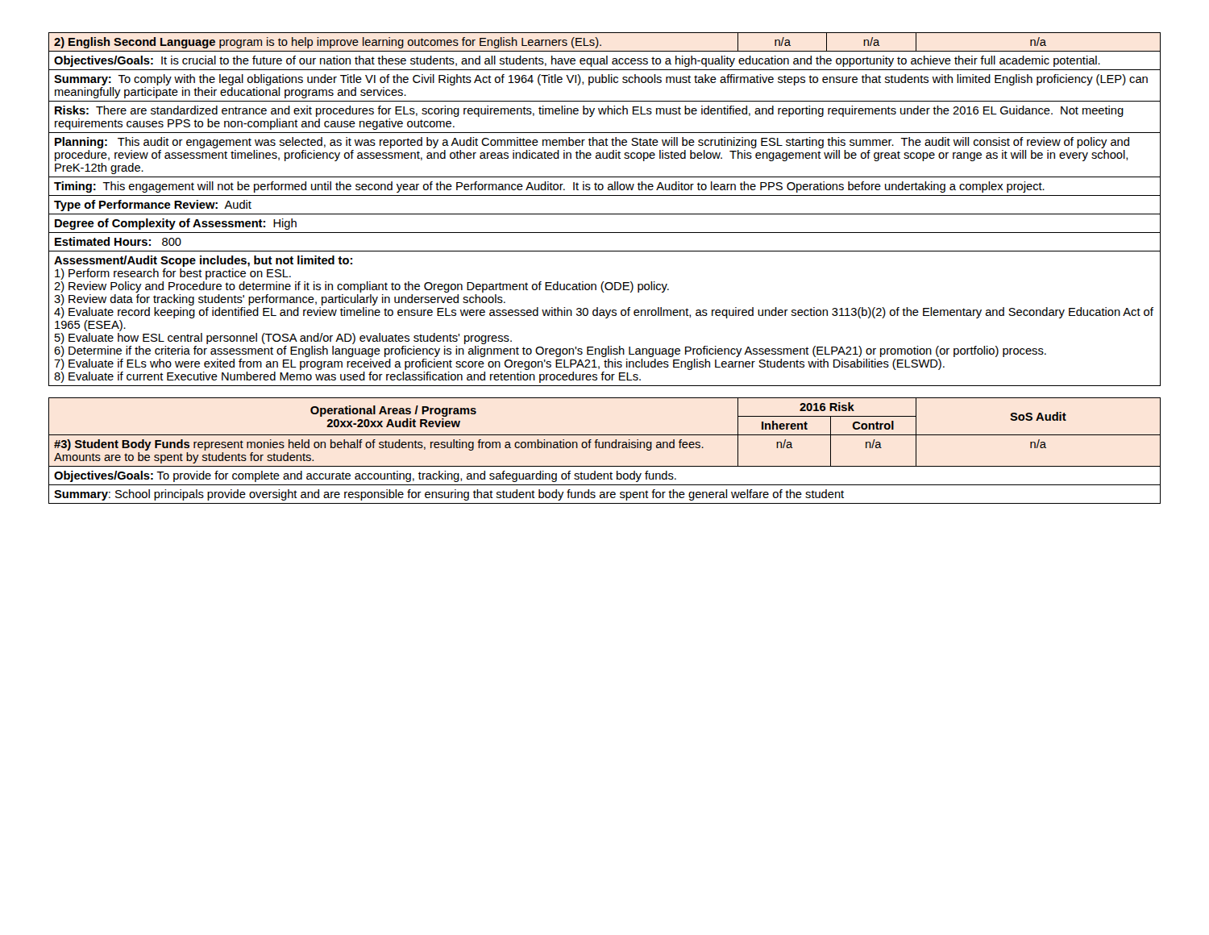| 2) English Second Language program is to help improve learning outcomes for English Learners (ELs). | n/a | n/a | n/a |
| Objectives/Goals: It is crucial to the future of our nation that these students, and all students, have equal access to a high-quality education and the opportunity to achieve their full academic potential. |
| Summary: To comply with the legal obligations under Title VI of the Civil Rights Act of 1964 (Title VI), public schools must take affirmative steps to ensure that students with limited English proficiency (LEP) can meaningfully participate in their educational programs and services. |
| Risks: There are standardized entrance and exit procedures for ELs, scoring requirements, timeline by which ELs must be identified, and reporting requirements under the 2016 EL Guidance. Not meeting requirements causes PPS to be non-compliant and cause negative outcome. |
| Planning: This audit or engagement was selected, as it was reported by a Audit Committee member that the State will be scrutinizing ESL starting this summer. The audit will consist of review of policy and procedure, review of assessment timelines, proficiency of assessment, and other areas indicated in the audit scope listed below. This engagement will be of great scope or range as it will be in every school, PreK-12th grade. |
| Timing: This engagement will not be performed until the second year of the Performance Auditor. It is to allow the Auditor to learn the PPS Operations before undertaking a complex project. |
| Type of Performance Review: Audit |
| Degree of Complexity of Assessment: High |
| Estimated Hours: 800 |
| Assessment/Audit Scope includes, but not limited to: 1) Perform research for best practice on ESL. 2) Review Policy and Procedure to determine if it is in compliant to the Oregon Department of Education (ODE) policy. 3) Review data for tracking students' performance, particularly in underserved schools. 4) Evaluate record keeping of identified EL and review timeline to ensure ELs were assessed within 30 days of enrollment, as required under section 3113(b)(2) of the Elementary and Secondary Education Act of 1965 (ESEA). 5) Evaluate how ESL central personnel (TOSA and/or AD) evaluates students' progress. 6) Determine if the criteria for assessment of English language proficiency is in alignment to Oregon's English Language Proficiency Assessment (ELPA21) or promotion (or portfolio) process. 7) Evaluate if ELs who were exited from an EL program received a proficient score on Oregon's ELPA21, this includes English Learner Students with Disabilities (ELSWD). 8) Evaluate if current Executive Numbered Memo was used for reclassification and retention procedures for ELs. |
| Operational Areas / Programs 20xx-20xx Audit Review | 2016 Risk | SoS Audit |
| Inherent | Control |
| #3) Student Body Funds represent monies held on behalf of students, resulting from a combination of fundraising and fees. Amounts are to be spent by students for students. | n/a | n/a | n/a |
| Objectives/Goals: To provide for complete and accurate accounting, tracking, and safeguarding of student body funds. |
| Summary : School principals provide oversight and are responsible for ensuring that student body funds are spent for the general welfare of the student |